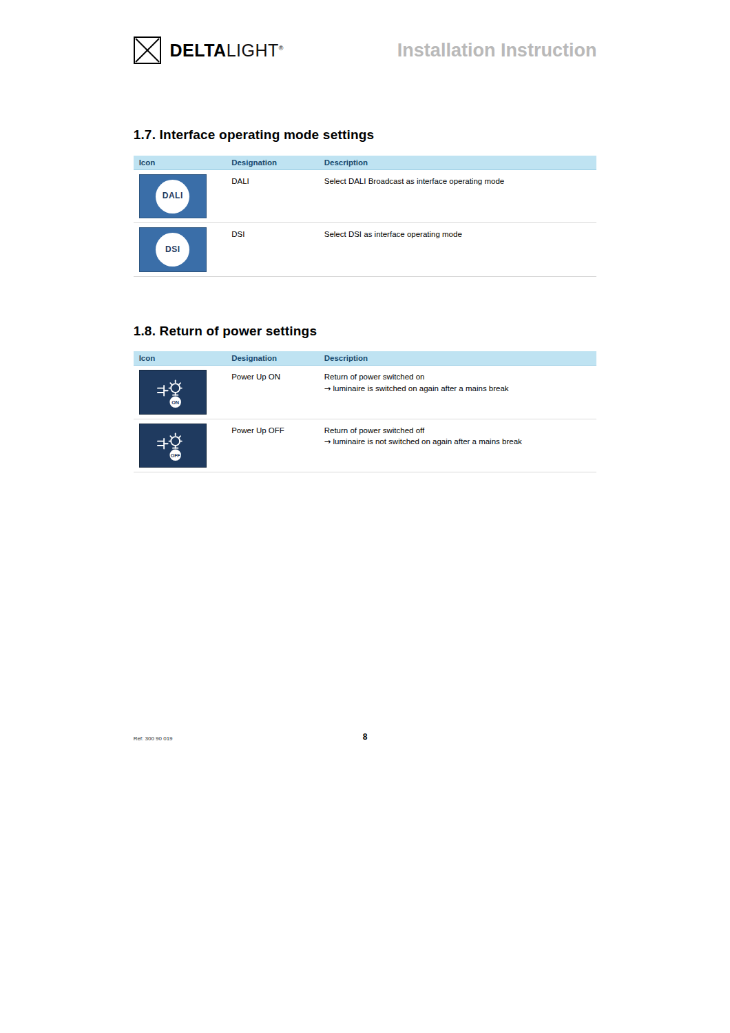DELTA LIGHT®
Installation Instruction
1.7. Interface operating mode settings
| Icon | Designation | Description |
| --- | --- | --- |
| DALI | DALI | Select DALI Broadcast as interface operating mode |
| DSI | DSI | Select DSI as interface operating mode |
1.8. Return of power settings
| Icon | Designation | Description |
| --- | --- | --- |
| ON | Power Up ON | Return of power switched on → luminaire is switched on again after a mains break |
| OFF | Power Up OFF | Return of power switched off → luminaire is not switched on again after a mains break |
Ref: 300 90 019
8